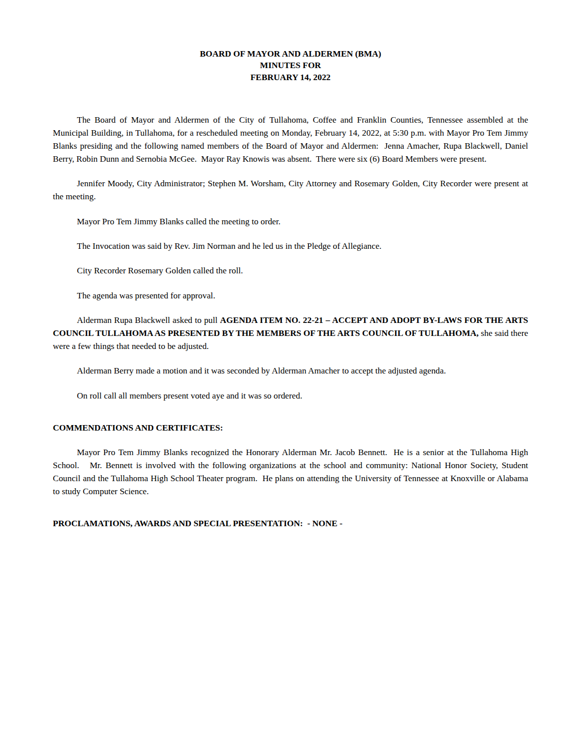BOARD OF MAYOR AND ALDERMEN (BMA) MINUTES FOR FEBRUARY 14, 2022
The Board of Mayor and Aldermen of the City of Tullahoma, Coffee and Franklin Counties, Tennessee assembled at the Municipal Building, in Tullahoma, for a rescheduled meeting on Monday, February 14, 2022, at 5:30 p.m. with Mayor Pro Tem Jimmy Blanks presiding and the following named members of the Board of Mayor and Aldermen: Jenna Amacher, Rupa Blackwell, Daniel Berry, Robin Dunn and Sernobia McGee. Mayor Ray Knowis was absent. There were six (6) Board Members were present.
Jennifer Moody, City Administrator; Stephen M. Worsham, City Attorney and Rosemary Golden, City Recorder were present at the meeting.
Mayor Pro Tem Jimmy Blanks called the meeting to order.
The Invocation was said by Rev. Jim Norman and he led us in the Pledge of Allegiance.
City Recorder Rosemary Golden called the roll.
The agenda was presented for approval.
Alderman Rupa Blackwell asked to pull AGENDA ITEM NO. 22-21 – ACCEPT AND ADOPT BY-LAWS FOR THE ARTS COUNCIL TULLAHOMA AS PRESENTED BY THE MEMBERS OF THE ARTS COUNCIL OF TULLAHOMA, she said there were a few things that needed to be adjusted.
Alderman Berry made a motion and it was seconded by Alderman Amacher to accept the adjusted agenda.
On roll call all members present voted aye and it was so ordered.
COMMENDATIONS AND CERTIFICATES:
Mayor Pro Tem Jimmy Blanks recognized the Honorary Alderman Mr. Jacob Bennett. He is a senior at the Tullahoma High School. Mr. Bennett is involved with the following organizations at the school and community: National Honor Society, Student Council and the Tullahoma High School Theater program. He plans on attending the University of Tennessee at Knoxville or Alabama to study Computer Science.
PROCLAMATIONS, AWARDS AND SPECIAL PRESENTATION: - NONE -